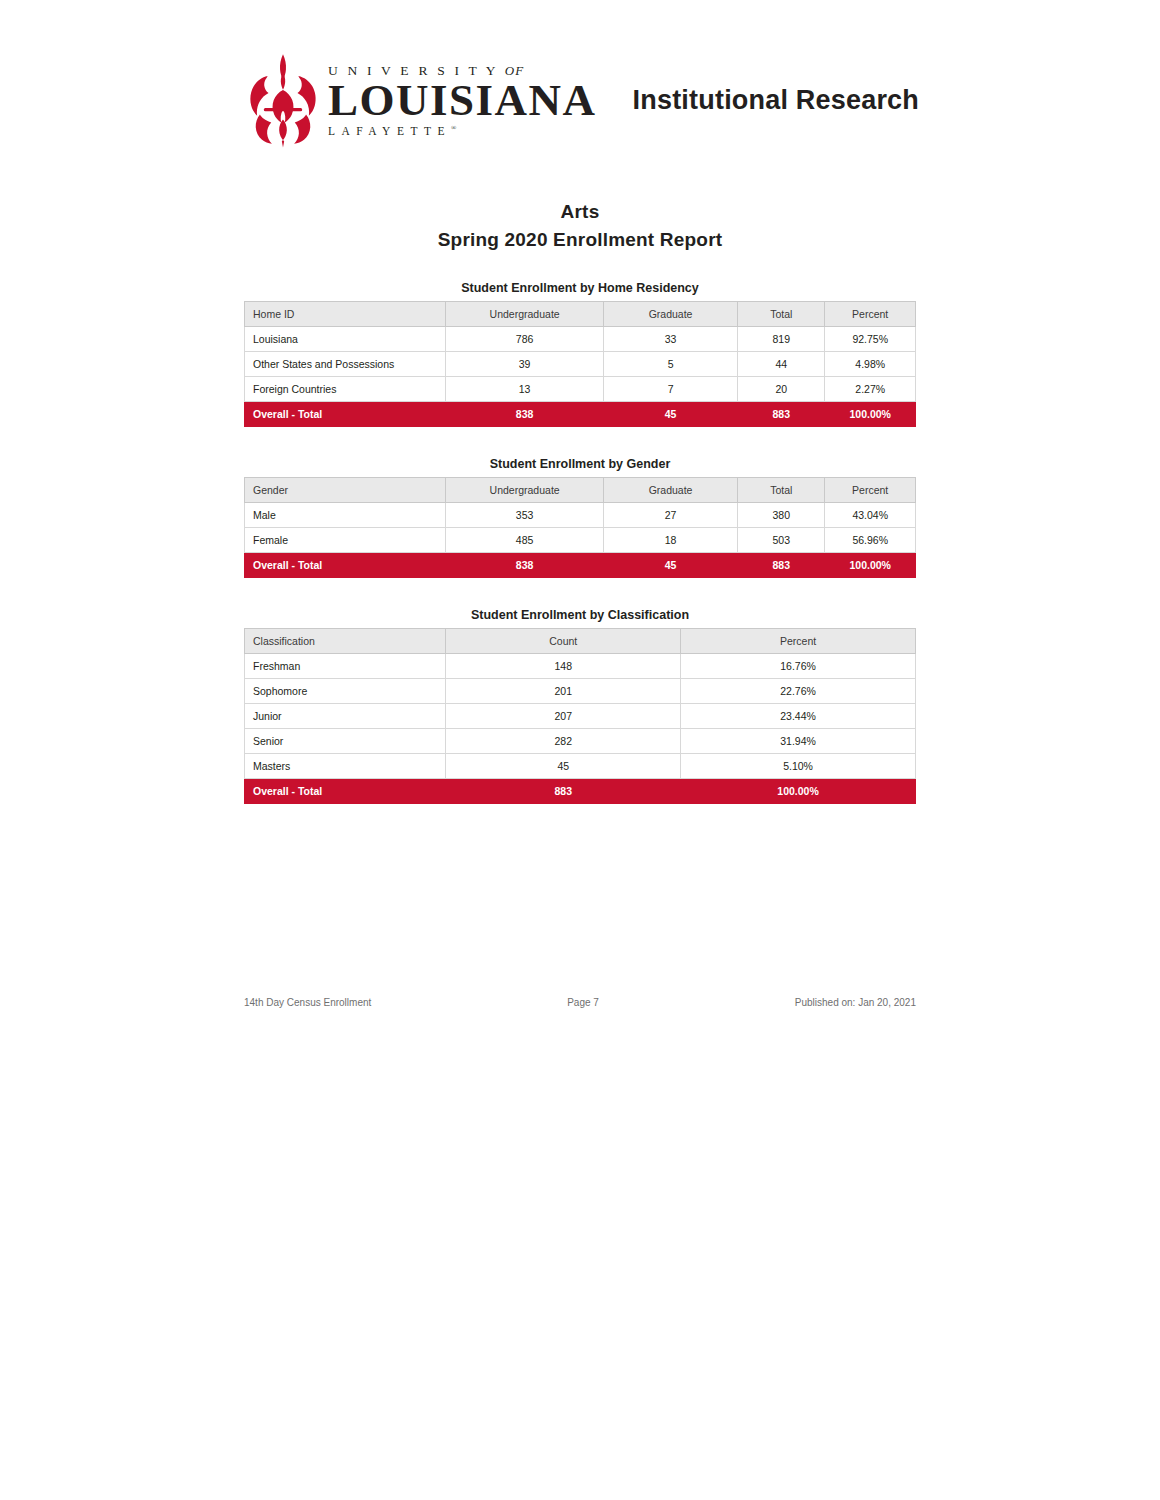U N I V E R S I T Y of
LOUISIANA
LAFAYETTE®
Institutional Research
Arts
Spring 2020 Enrollment Report
Student Enrollment by Home Residency
| Home ID | Undergraduate | Graduate | Total | Percent |
| --- | --- | --- | --- | --- |
| Louisiana | 786 | 33 | 819 | 92.75% |
| Other States and Possessions | 39 | 5 | 44 | 4.98% |
| Foreign Countries | 13 | 7 | 20 | 2.27% |
| Overall - Total | 838 | 45 | 883 | 100.00% |
Student Enrollment by Gender
| Gender | Undergraduate | Graduate | Total | Percent |
| --- | --- | --- | --- | --- |
| Male | 353 | 27 | 380 | 43.04% |
| Female | 485 | 18 | 503 | 56.96% |
| Overall - Total | 838 | 45 | 883 | 100.00% |
Student Enrollment by Classification
| Classification | Count | Percent |
| --- | --- | --- |
| Freshman | 148 | 16.76% |
| Sophomore | 201 | 22.76% |
| Junior | 207 | 23.44% |
| Senior | 282 | 31.94% |
| Masters | 45 | 5.10% |
| Overall - Total | 883 | 100.00% |
14th Day Census Enrollment
Page 7
Published on: Jan 20, 2021